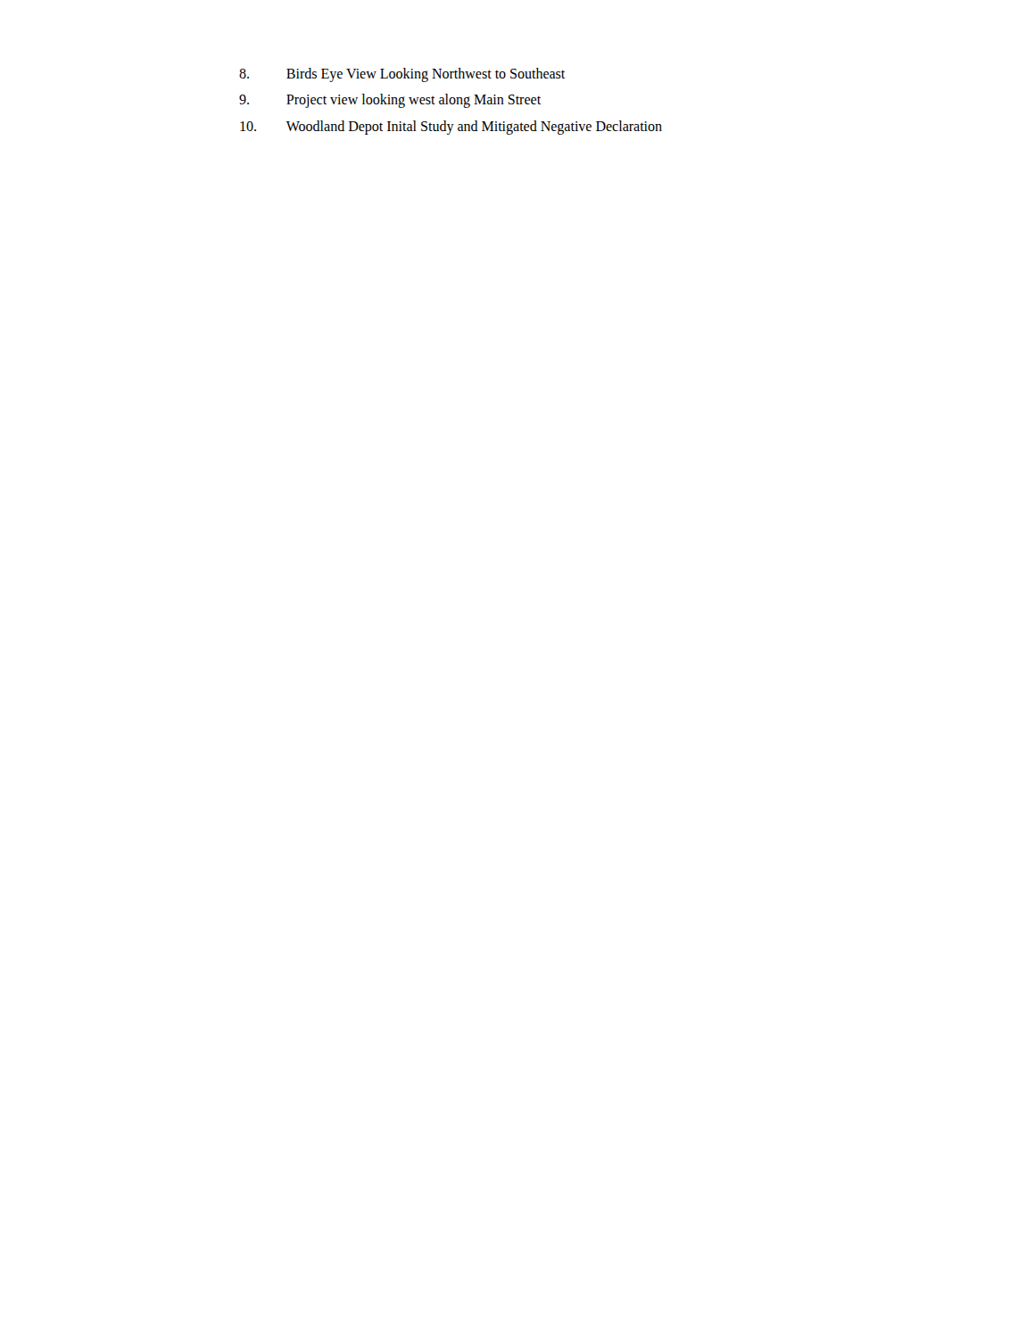8. Birds Eye View Looking Northwest to Southeast
9. Project view looking west along Main Street
10. Woodland Depot Inital Study and Mitigated Negative Declaration